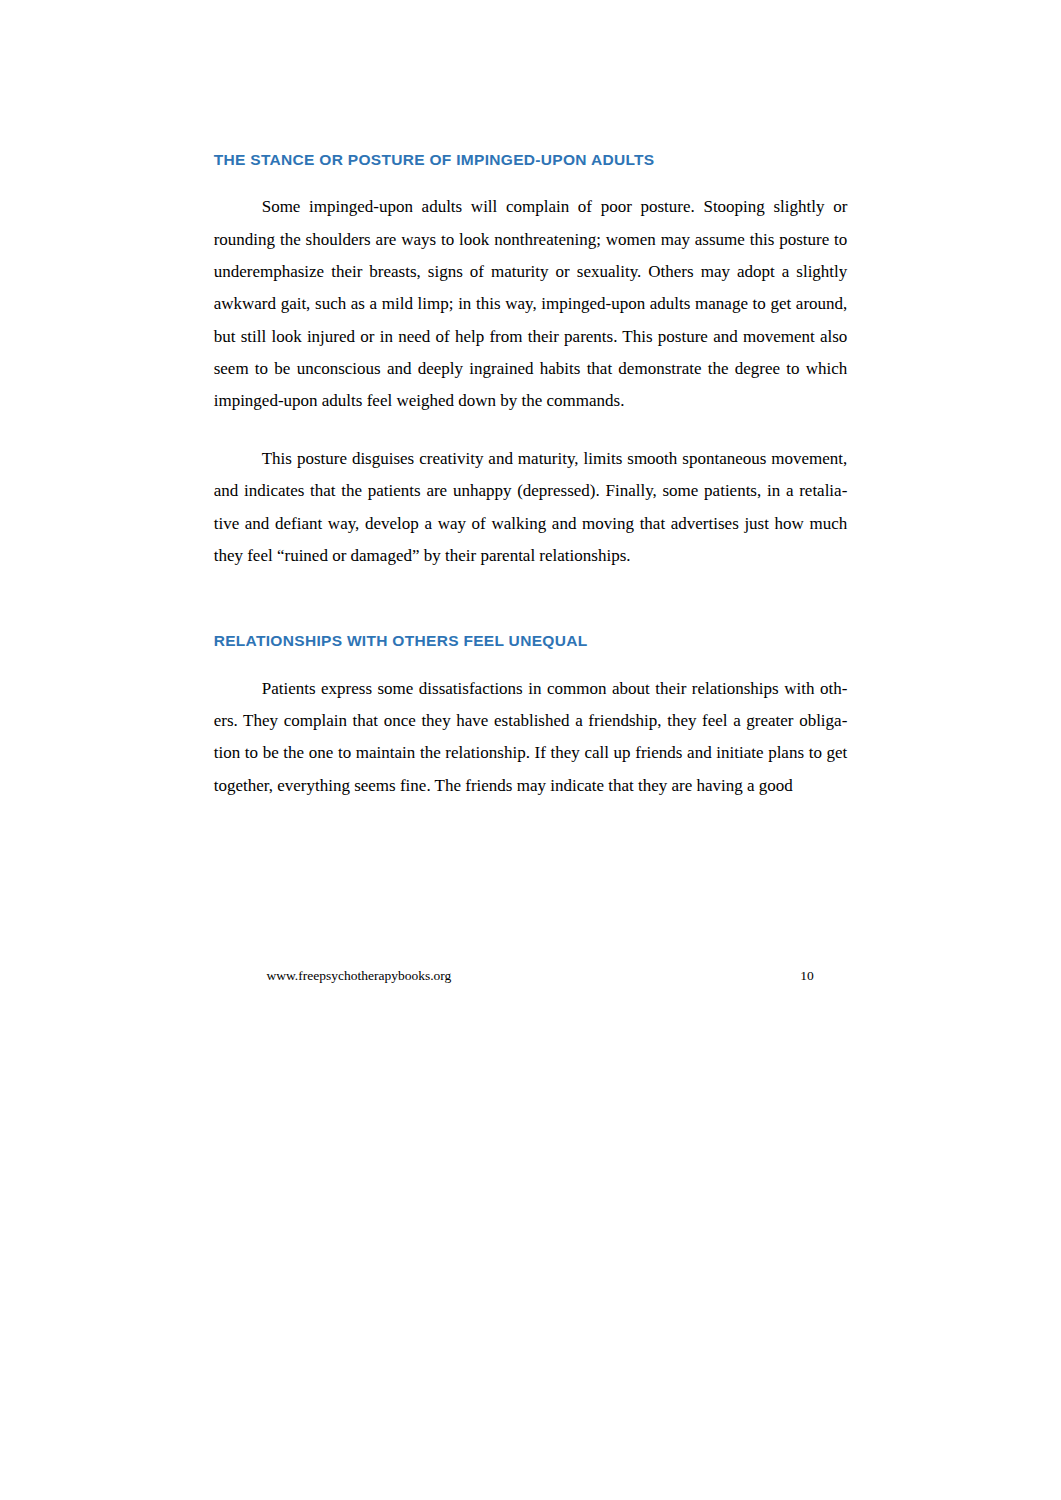The Stance or Posture of Impinged-Upon Adults
Some impinged-upon adults will complain of poor posture. Stooping slightly or rounding the shoulders are ways to look nonthreatening; women may assume this posture to underemphasize their breasts, signs of maturity or sexuality. Others may adopt a slightly awkward gait, such as a mild limp; in this way, impinged-upon adults manage to get around, but still look injured or in need of help from their parents. This posture and movement also seem to be unconscious and deeply ingrained habits that demonstrate the degree to which impinged-upon adults feel weighed down by the commands.
This posture disguises creativity and maturity, limits smooth spontaneous movement, and indicates that the patients are unhappy (depressed). Finally, some patients, in a retaliative and defiant way, develop a way of walking and moving that advertises just how much they feel “ruined or damaged” by their parental relationships.
Relationships with Others Feel Unequal
Patients express some dissatisfactions in common about their relationships with others. They complain that once they have established a friendship, they feel a greater obligation to be the one to maintain the relationship. If they call up friends and initiate plans to get together, everything seems fine. The friends may indicate that they are having a good
www.freepsychotherapybooks.org 10